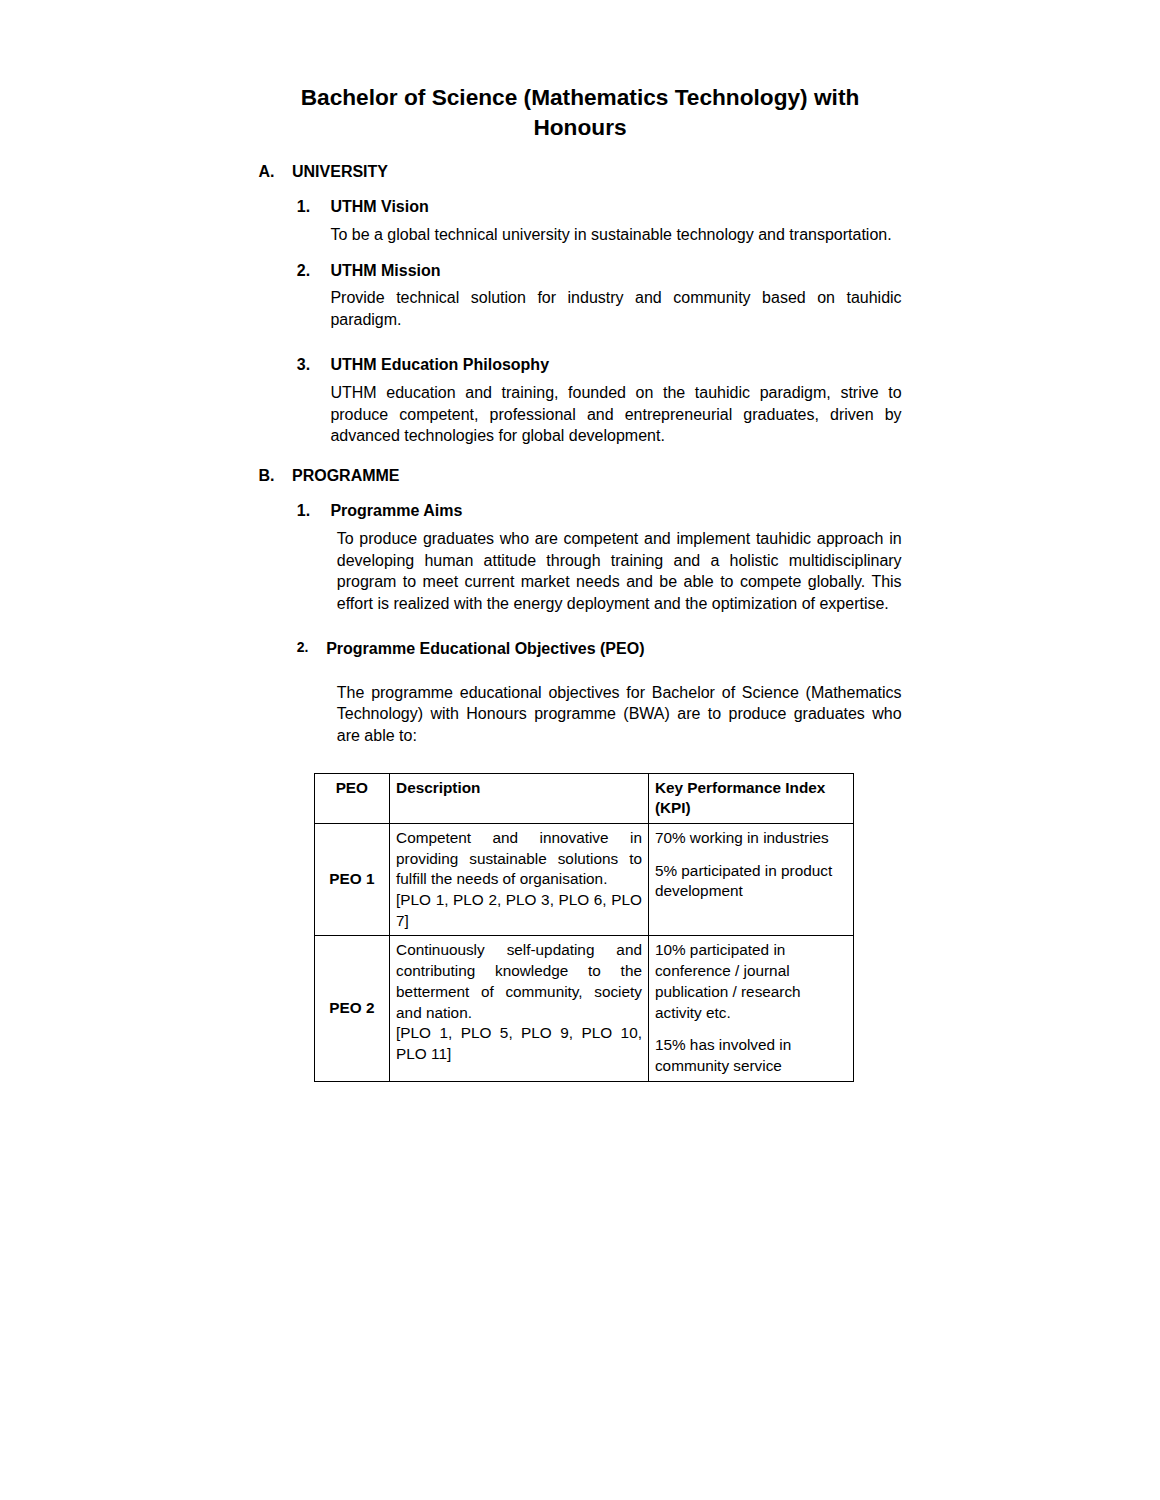Bachelor of Science (Mathematics Technology) with Honours
A. UNIVERSITY
1. UTHM Vision
To be a global technical university in sustainable technology and transportation.
2. UTHM Mission
Provide technical solution for industry and community based on tauhidic paradigm.
3. UTHM Education Philosophy
UTHM education and training, founded on the tauhidic paradigm, strive to produce competent, professional and entrepreneurial graduates, driven by advanced technologies for global development.
B. PROGRAMME
1. Programme Aims
To produce graduates who are competent and implement tauhidic approach in developing human attitude through training and a holistic multidisciplinary program to meet current market needs and be able to compete globally. This effort is realized with the energy deployment and the optimization of expertise.
2. Programme Educational Objectives (PEO)
The programme educational objectives for Bachelor of Science (Mathematics Technology) with Honours programme (BWA) are to produce graduates who are able to:
| PEO | Description | Key Performance Index (KPI) |
| --- | --- | --- |
| PEO 1 | Competent and innovative in providing sustainable solutions to fulfill the needs of organisation. [PLO 1, PLO 2, PLO 3, PLO 6, PLO 7] | 70% working in industries 5% participated in product development |
| PEO 2 | Continuously self-updating and contributing knowledge to the betterment of community, society and nation. [PLO 1, PLO 5, PLO 9, PLO 10, PLO 11] | 10% participated in conference / journal publication / research activity etc. 15% has involved in community service |